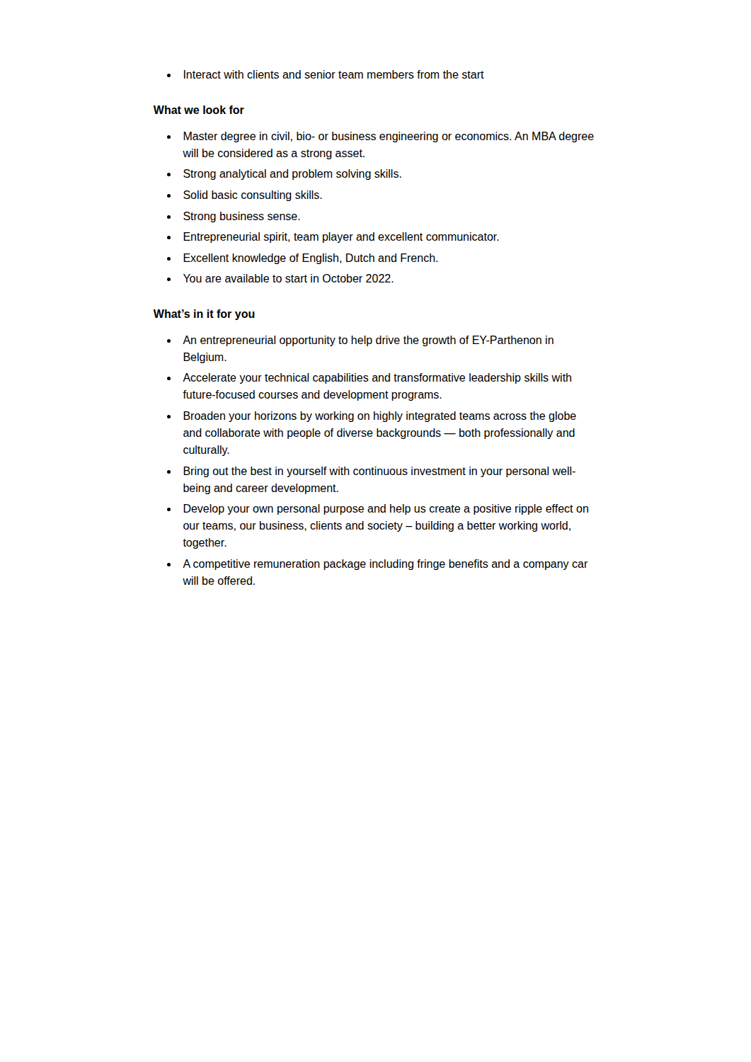Interact with clients and senior team members from the start
What we look for
Master degree in civil, bio- or business engineering or economics. An MBA degree will be considered as a strong asset.
Strong analytical and problem solving skills.
Solid basic consulting skills.
Strong business sense.
Entrepreneurial spirit, team player and excellent communicator.
Excellent knowledge of English, Dutch and French.
You are available to start in October 2022.
What’s in it for you
An entrepreneurial opportunity to help drive the growth of EY-Parthenon in Belgium.
Accelerate your technical capabilities and transformative leadership skills with future-focused courses and development programs.
Broaden your horizons by working on highly integrated teams across the globe and collaborate with people of diverse backgrounds — both professionally and culturally.
Bring out the best in yourself with continuous investment in your personal well-being and career development.
Develop your own personal purpose and help us create a positive ripple effect on our teams, our business, clients and society – building a better working world, together.
A competitive remuneration package including fringe benefits and a company car will be offered.